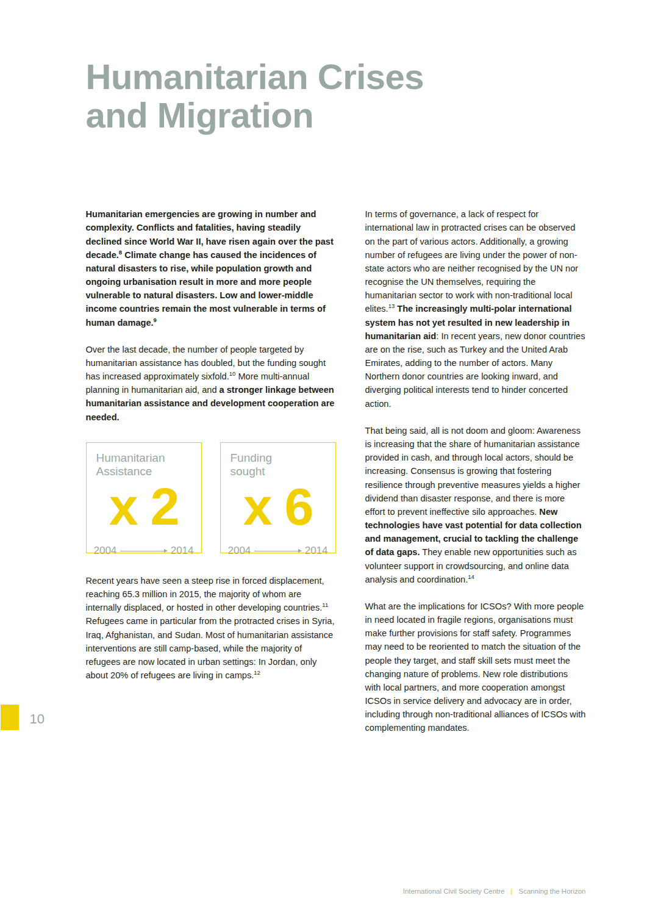Humanitarian Crises
and Migration
Humanitarian emergencies are growing in number and complexity. Conflicts and fatalities, having steadily declined since World War II, have risen again over the past decade.8 Climate change has caused the incidences of natural disasters to rise, while population growth and ongoing urbanisation result in more and more people vulnerable to natural disasters. Low and lower-middle income countries remain the most vulnerable in terms of human damage.9
Over the last decade, the number of people targeted by humanitarian assistance has doubled, but the funding sought has increased approximately sixfold.10 More multi-annual planning in humanitarian aid, and a stronger linkage between humanitarian assistance and development cooperation are needed.
Humanitarian
Assistance
x 2
2004 2014
Funding
sought
x 6
2004 2014
Recent years have seen a steep rise in forced displacement, reaching 65.3 million in 2015, the majority of whom are internally displaced, or hosted in other developing countries.11 Refugees came in particular from the protracted crises in Syria, Iraq, Afghanistan, and Sudan. Most of humanitarian assistance interventions are still camp-based, while the majority of refugees are now located in urban settings: In Jordan, only about 20% of refugees are living in camps.12
In terms of governance, a lack of respect for international law in protracted crises can be observed on the part of various actors. Additionally, a growing number of refugees are living under the power of non-state actors who are neither recognised by the UN nor recognise the UN themselves, requiring the humanitarian sector to work with non-traditional local elites.13 The increasingly multi-polar international system has not yet resulted in new leadership in humanitarian aid: In recent years, new donor countries are on the rise, such as Turkey and the United Arab Emirates, adding to the number of actors. Many Northern donor countries are looking inward, and diverging political interests tend to hinder concerted action.
That being said, all is not doom and gloom: Awareness is increasing that the share of humanitarian assistance provided in cash, and through local actors, should be increasing. Consensus is growing that fostering resilience through preventive measures yields a higher dividend than disaster response, and there is more effort to prevent ineffective silo approaches. New technologies have vast potential for data collection and management, crucial to tackling the challenge of data gaps. They enable new opportunities such as volunteer support in crowdsourcing, and online data analysis and coordination.14
What are the implications for ICSOs? With more people in need located in fragile regions, organisations must make further provisions for staff safety. Programmes may need to be reoriented to match the situation of the people they target, and staff skill sets must meet the changing nature of problems. New role distributions with local partners, and more cooperation amongst ICSOs in service delivery and advocacy are in order, including through non-traditional alliances of ICSOs with complementing mandates.
10
International Civil Society Centre|Scanning the Horizon